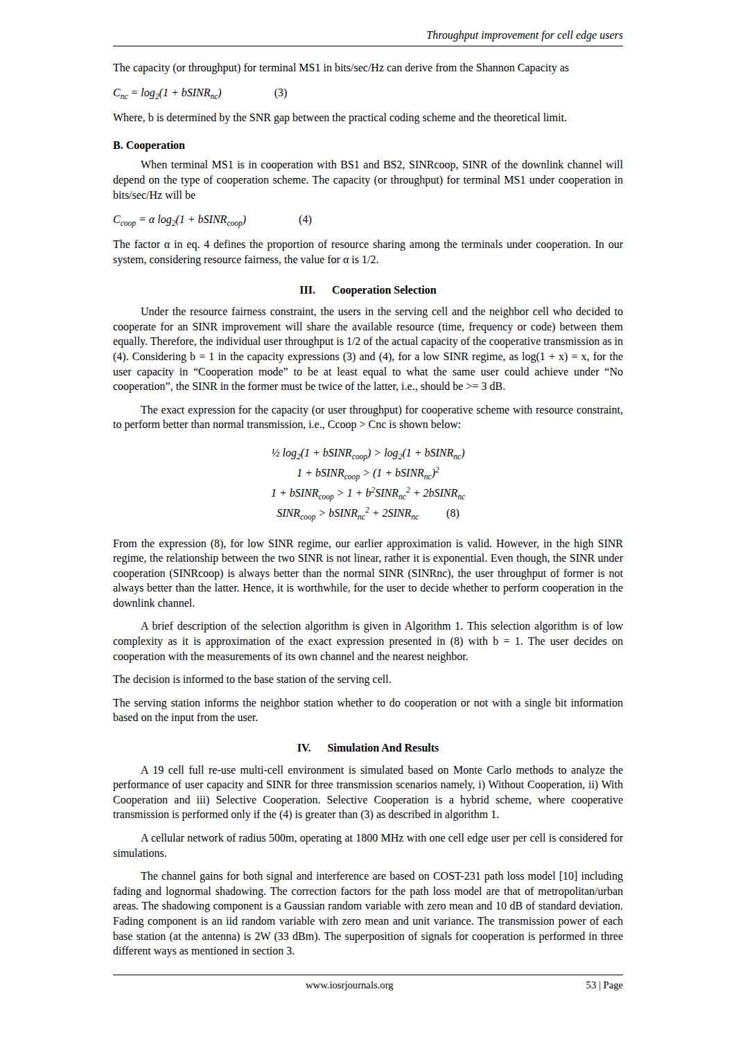Throughput improvement for cell edge users
The capacity (or throughput) for terminal MS1 in bits/sec/Hz can derive from the Shannon Capacity as
Cnc = log2(1 + bSINRnc) (3)
Where, b is determined by the SNR gap between the practical coding scheme and the theoretical limit.
B. Cooperation
When terminal MS1 is in cooperation with BS1 and BS2, SINRcoop, SINR of the downlink channel will depend on the type of cooperation scheme. The capacity (or throughput) for terminal MS1 under cooperation in bits/sec/Hz will be
Ccoop = α log2(1 + bSINRcoop) (4)
The factor α in eq. 4 defines the proportion of resource sharing among the terminals under cooperation. In our system, considering resource fairness, the value for α is 1/2.
III. Cooperation Selection
Under the resource fairness constraint, the users in the serving cell and the neighbor cell who decided to cooperate for an SINR improvement will share the available resource (time, frequency or code) between them equally. Therefore, the individual user throughput is 1/2 of the actual capacity of the cooperative transmission as in (4). Considering b = 1 in the capacity expressions (3) and (4), for a low SINR regime, as log(1 + x) = x, for the user capacity in “Cooperation mode” to be at least equal to what the same user could achieve under “No cooperation”, the SINR in the former must be twice of the latter, i.e., should be >= 3 dB.
The exact expression for the capacity (or user throughput) for cooperative scheme with resource constraint, to perform better than normal transmission, i.e., Ccoop > Cnc is shown below:
½ log2(1 + bSINRcoop) > log2(1 + bSINRnc) 1 + bSINRcoop > (1 + bSINRnc)2 1 + bSINRcoop > 1 + b2SINRnc2 + 2bSINRnc SINRcoop > bSINRnc2 + 2SINRnc(8)
From the expression (8), for low SINR regime, our earlier approximation is valid. However, in the high SINR regime, the relationship between the two SINR is not linear, rather it is exponential. Even though, the SINR under cooperation (SINRcoop) is always better than the normal SINR (SINRnc), the user throughput of former is not always better than the latter. Hence, it is worthwhile, for the user to decide whether to perform cooperation in the downlink channel.
A brief description of the selection algorithm is given in Algorithm 1. This selection algorithm is of low complexity as it is approximation of the exact expression presented in (8) with b = 1. The user decides on cooperation with the measurements of its own channel and the nearest neighbor.
The decision is informed to the base station of the serving cell.
The serving station informs the neighbor station whether to do cooperation or not with a single bit information based on the input from the user.
IV. Simulation And Results
A 19 cell full re-use multi-cell environment is simulated based on Monte Carlo methods to analyze the performance of user capacity and SINR for three transmission scenarios namely, i) Without Cooperation, ii) With Cooperation and iii) Selective Cooperation. Selective Cooperation is a hybrid scheme, where cooperative transmission is performed only if the (4) is greater than (3) as described in algorithm 1.
A cellular network of radius 500m, operating at 1800 MHz with one cell edge user per cell is considered for simulations.
The channel gains for both signal and interference are based on COST-231 path loss model [10] including fading and lognormal shadowing. The correction factors for the path loss model are that of metropolitan/urban areas. The shadowing component is a Gaussian random variable with zero mean and 10 dB of standard deviation. Fading component is an iid random variable with zero mean and unit variance. The transmission power of each base station (at the antenna) is 2W (33 dBm). The superposition of signals for cooperation is performed in three different ways as mentioned in section 3.
www.iosrjournals.org 53 | Page